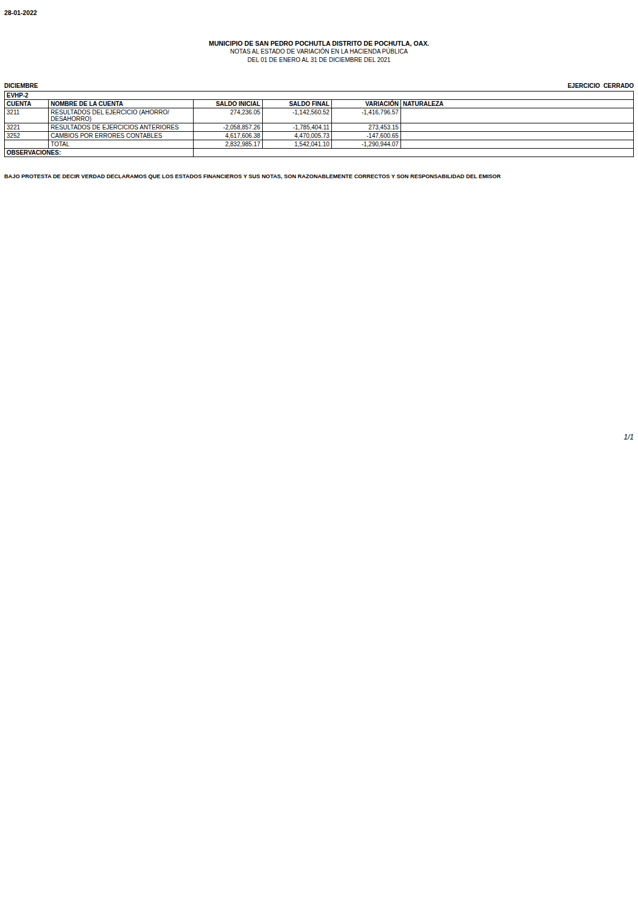28-01-2022
MUNICIPIO DE SAN PEDRO POCHUTLA DISTRITO DE POCHUTLA, OAX.
NOTAS AL ESTADO DE VARIACIÓN EN LA HACIENDA PÚBLICA
DEL 01 DE ENERO AL 31 DE DICIEMBRE DEL 2021
DICIEMBRE EJERCICIO CERRADO
| EVHP-2 |
| CUENTA | NOMBRE DE LA CUENTA | SALDO INICIAL | SALDO FINAL | VARIACIÓN | NATURALEZA |
| 3211 | RESULTADOS DEL EJERCICIO (AHORRO/ DESAHORRO) | 274,236.05 | -1,142,560.52 | -1,416,796.57 | |
| 3221 | RESULTADOS DE EJERCICIOS ANTERIORES | -2,058,857.26 | -1,785,404.11 | 273,453.15 | |
| 3252 | CAMBIOS POR ERRORES CONTABLES | 4,617,606.38 | 4,470,005.73 | -147,600.65 | |
| | TOTAL | 2,832,985.17 | 1,542,041.10 | -1,290,944.07 | |
| OBSERVACIONES: | |
BAJO PROTESTA DE DECIR VERDAD DECLARAMOS QUE LOS ESTADOS FINANCIEROS Y SUS NOTAS, SON RAZONABLEMENTE CORRECTOS Y SON RESPONSABILIDAD DEL EMISOR
1/1